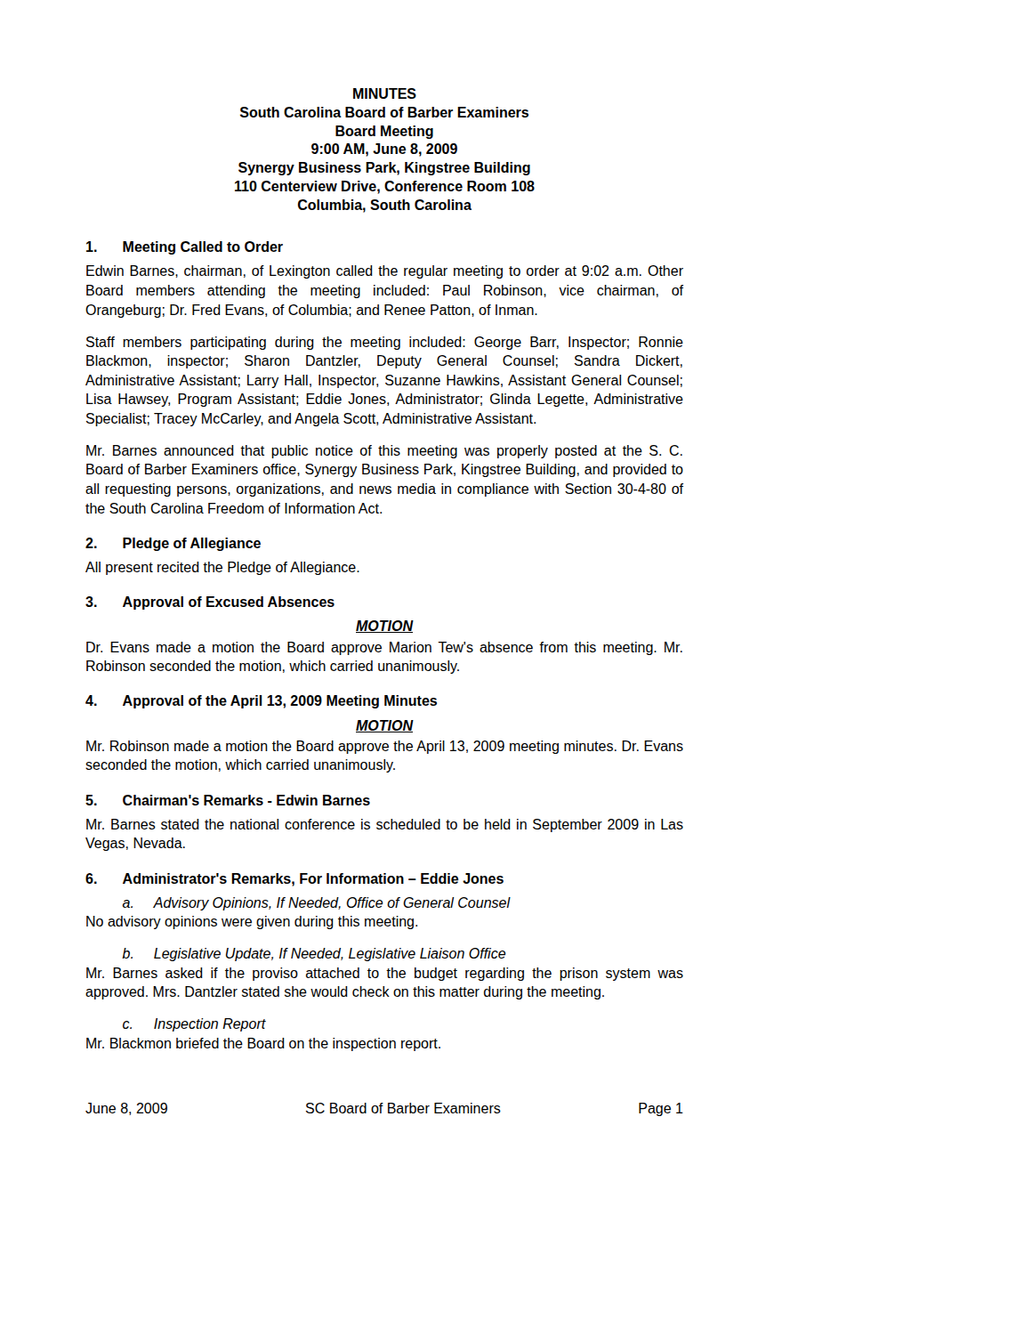MINUTES
South Carolina Board of Barber Examiners
Board Meeting
9:00 AM, June 8, 2009
Synergy Business Park, Kingstree Building
110 Centerview Drive, Conference Room 108
Columbia, South Carolina
1. Meeting Called to Order
Edwin Barnes, chairman, of Lexington called the regular meeting to order at 9:02 a.m. Other Board members attending the meeting included: Paul Robinson, vice chairman, of Orangeburg; Dr. Fred Evans, of Columbia; and Renee Patton, of Inman.
Staff members participating during the meeting included: George Barr, Inspector; Ronnie Blackmon, inspector; Sharon Dantzler, Deputy General Counsel; Sandra Dickert, Administrative Assistant; Larry Hall, Inspector, Suzanne Hawkins, Assistant General Counsel; Lisa Hawsey, Program Assistant; Eddie Jones, Administrator; Glinda Legette, Administrative Specialist; Tracey McCarley, and Angela Scott, Administrative Assistant.
Mr. Barnes announced that public notice of this meeting was properly posted at the S. C. Board of Barber Examiners office, Synergy Business Park, Kingstree Building, and provided to all requesting persons, organizations, and news media in compliance with Section 30-4-80 of the South Carolina Freedom of Information Act.
2. Pledge of Allegiance
All present recited the Pledge of Allegiance.
3. Approval of Excused Absences
MOTION
Dr. Evans made a motion the Board approve Marion Tew's absence from this meeting. Mr. Robinson seconded the motion, which carried unanimously.
4. Approval of the April 13, 2009 Meeting Minutes
MOTION
Mr. Robinson made a motion the Board approve the April 13, 2009 meeting minutes. Dr. Evans seconded the motion, which carried unanimously.
5. Chairman's Remarks - Edwin Barnes
Mr. Barnes stated the national conference is scheduled to be held in September 2009 in Las Vegas, Nevada.
6. Administrator's Remarks, For Information – Eddie Jones
a. Advisory Opinions, If Needed, Office of General Counsel
No advisory opinions were given during this meeting.
b. Legislative Update, If Needed, Legislative Liaison Office
Mr. Barnes asked if the proviso attached to the budget regarding the prison system was approved. Mrs. Dantzler stated she would check on this matter during the meeting.
c. Inspection Report
Mr. Blackmon briefed the Board on the inspection report.
June 8, 2009 SC Board of Barber Examiners Page 1